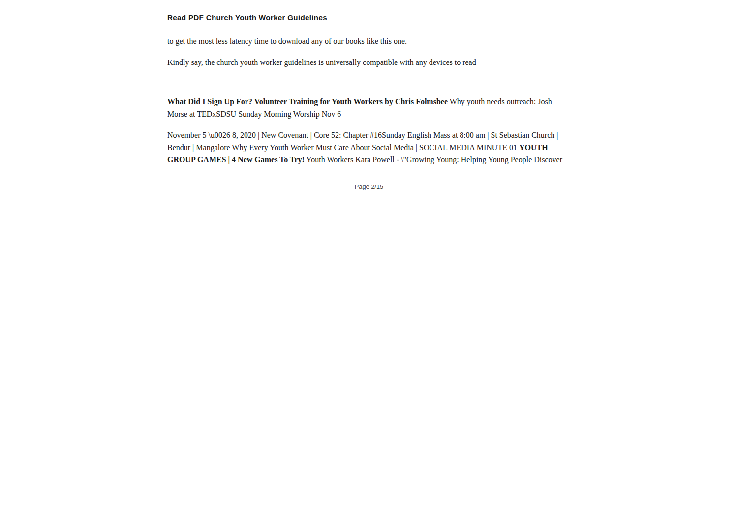Read PDF Church Youth Worker Guidelines
to get the most less latency time to download any of our books like this one.
Kindly say, the church youth worker guidelines is universally compatible with any devices to read
What Did I Sign Up For? Volunteer Training for Youth Workers by Chris Folmsbee Why youth needs outreach: Josh Morse at TEDxSDSU Sunday Morning Worship Nov 6
November 5 \u0026 8, 2020 | New Covenant | Core 52: Chapter #16 Sunday English Mass at 8:00 am | St Sebastian Church | Bendur | Mangalore Why Every Youth Worker Must Care About Social Media | SOCIAL MEDIA MINUTE 01 YOUTH GROUP GAMES | 4 New Games To Try! Youth Workers Kara Powell - \"Growing Young: Helping Young People Discover
Page 2/15